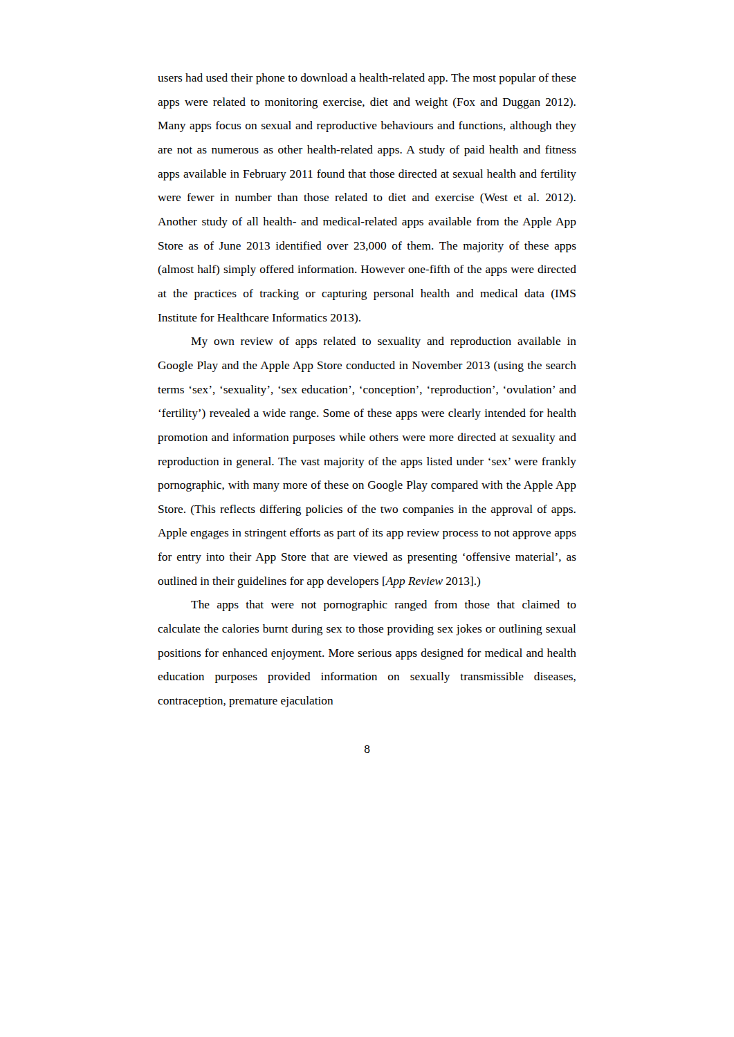users had used their phone to download a health-related app. The most popular of these apps were related to monitoring exercise, diet and weight (Fox and Duggan 2012). Many apps focus on sexual and reproductive behaviours and functions, although they are not as numerous as other health-related apps. A study of paid health and fitness apps available in February 2011 found that those directed at sexual health and fertility were fewer in number than those related to diet and exercise (West et al. 2012). Another study of all health- and medical-related apps available from the Apple App Store as of June 2013 identified over 23,000 of them. The majority of these apps (almost half) simply offered information. However one-fifth of the apps were directed at the practices of tracking or capturing personal health and medical data (IMS Institute for Healthcare Informatics 2013).
My own review of apps related to sexuality and reproduction available in Google Play and the Apple App Store conducted in November 2013 (using the search terms ‘sex’, ‘sexuality’, ‘sex education’, ‘conception’, ‘reproduction’, ‘ovulation’ and ‘fertility’) revealed a wide range. Some of these apps were clearly intended for health promotion and information purposes while others were more directed at sexuality and reproduction in general. The vast majority of the apps listed under ‘sex’ were frankly pornographic, with many more of these on Google Play compared with the Apple App Store. (This reflects differing policies of the two companies in the approval of apps. Apple engages in stringent efforts as part of its app review process to not approve apps for entry into their App Store that are viewed as presenting ‘offensive material’, as outlined in their guidelines for app developers [App Review 2013].)
The apps that were not pornographic ranged from those that claimed to calculate the calories burnt during sex to those providing sex jokes or outlining sexual positions for enhanced enjoyment. More serious apps designed for medical and health education purposes provided information on sexually transmissible diseases, contraception, premature ejaculation
8